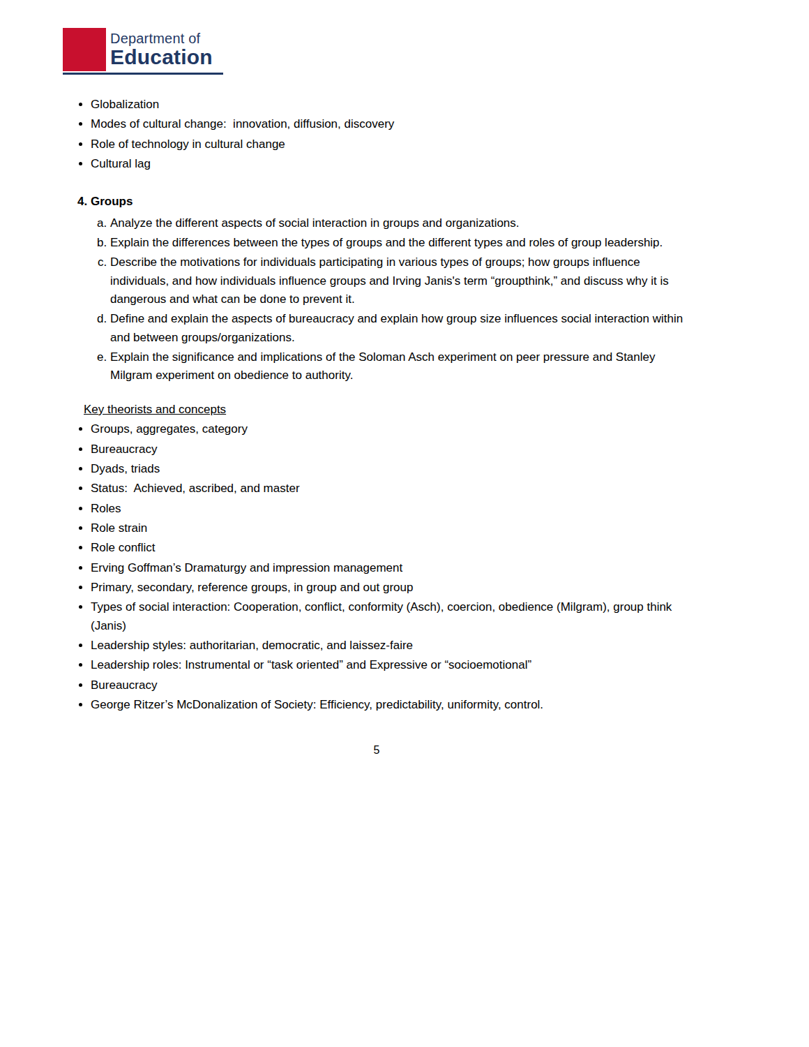Department of
Education
Globalization
Modes of cultural change: innovation, diffusion, discovery
Role of technology in cultural change
Cultural lag
Groups
Analyze the different aspects of social interaction in groups and organizations.
Explain the differences between the types of groups and the different types and roles of group leadership.
Describe the motivations for individuals participating in various types of groups; how groups influence individuals, and how individuals influence groups and Irving Janis's term “groupthink,” and discuss why it is dangerous and what can be done to prevent it.
Define and explain the aspects of bureaucracy and explain how group size influences social interaction within and between groups/organizations.
Explain the significance and implications of the Soloman Asch experiment on peer pressure and Stanley Milgram experiment on obedience to authority.
Key theorists and concepts
Groups, aggregates, category
Bureaucracy
Dyads, triads
Status: Achieved, ascribed, and master
Roles
Role strain
Role conflict
Erving Goffman’s Dramaturgy and impression management
Primary, secondary, reference groups, in group and out group
Types of social interaction: Cooperation, conflict, conformity (Asch), coercion, obedience (Milgram), group think (Janis)
Leadership styles: authoritarian, democratic, and laissez-faire
Leadership roles: Instrumental or “task oriented” and Expressive or “socioemotional”
Bureaucracy
George Ritzer’s McDonalization of Society: Efficiency, predictability, uniformity, control.
5